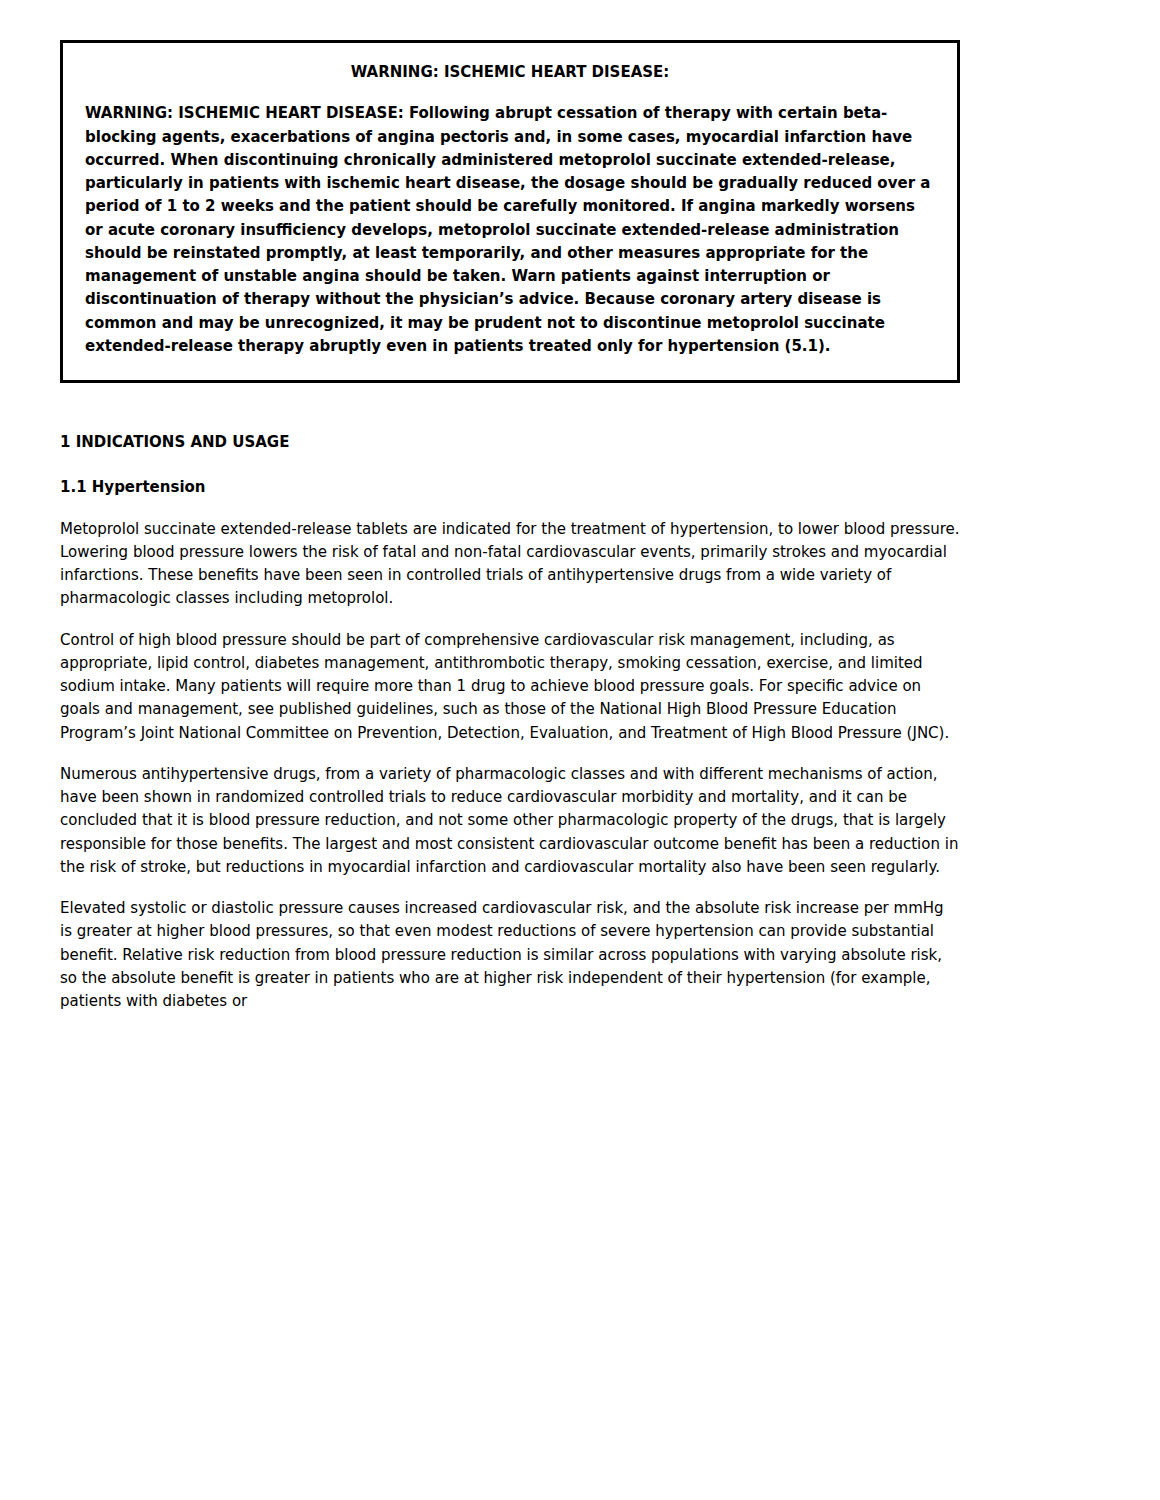WARNING: ISCHEMIC HEART DISEASE:
WARNING: ISCHEMIC HEART DISEASE: Following abrupt cessation of therapy with certain beta-blocking agents, exacerbations of angina pectoris and, in some cases, myocardial infarction have occurred. When discontinuing chronically administered metoprolol succinate extended-release, particularly in patients with ischemic heart disease, the dosage should be gradually reduced over a period of 1 to 2 weeks and the patient should be carefully monitored. If angina markedly worsens or acute coronary insufficiency develops, metoprolol succinate extended-release administration should be reinstated promptly, at least temporarily, and other measures appropriate for the management of unstable angina should be taken. Warn patients against interruption or discontinuation of therapy without the physician’s advice. Because coronary artery disease is common and may be unrecognized, it may be prudent not to discontinue metoprolol succinate extended-release therapy abruptly even in patients treated only for hypertension (5.1).
1 INDICATIONS AND USAGE
1.1 Hypertension
Metoprolol succinate extended-release tablets are indicated for the treatment of hypertension, to lower blood pressure. Lowering blood pressure lowers the risk of fatal and non-fatal cardiovascular events, primarily strokes and myocardial infarctions. These benefits have been seen in controlled trials of antihypertensive drugs from a wide variety of pharmacologic classes including metoprolol.
Control of high blood pressure should be part of comprehensive cardiovascular risk management, including, as appropriate, lipid control, diabetes management, antithrombotic therapy, smoking cessation, exercise, and limited sodium intake. Many patients will require more than 1 drug to achieve blood pressure goals. For specific advice on goals and management, see published guidelines, such as those of the National High Blood Pressure Education Program’s Joint National Committee on Prevention, Detection, Evaluation, and Treatment of High Blood Pressure (JNC).
Numerous antihypertensive drugs, from a variety of pharmacologic classes and with different mechanisms of action, have been shown in randomized controlled trials to reduce cardiovascular morbidity and mortality, and it can be concluded that it is blood pressure reduction, and not some other pharmacologic property of the drugs, that is largely responsible for those benefits. The largest and most consistent cardiovascular outcome benefit has been a reduction in the risk of stroke, but reductions in myocardial infarction and cardiovascular mortality also have been seen regularly.
Elevated systolic or diastolic pressure causes increased cardiovascular risk, and the absolute risk increase per mmHg is greater at higher blood pressures, so that even modest reductions of severe hypertension can provide substantial benefit. Relative risk reduction from blood pressure reduction is similar across populations with varying absolute risk, so the absolute benefit is greater in patients who are at higher risk independent of their hypertension (for example, patients with diabetes or